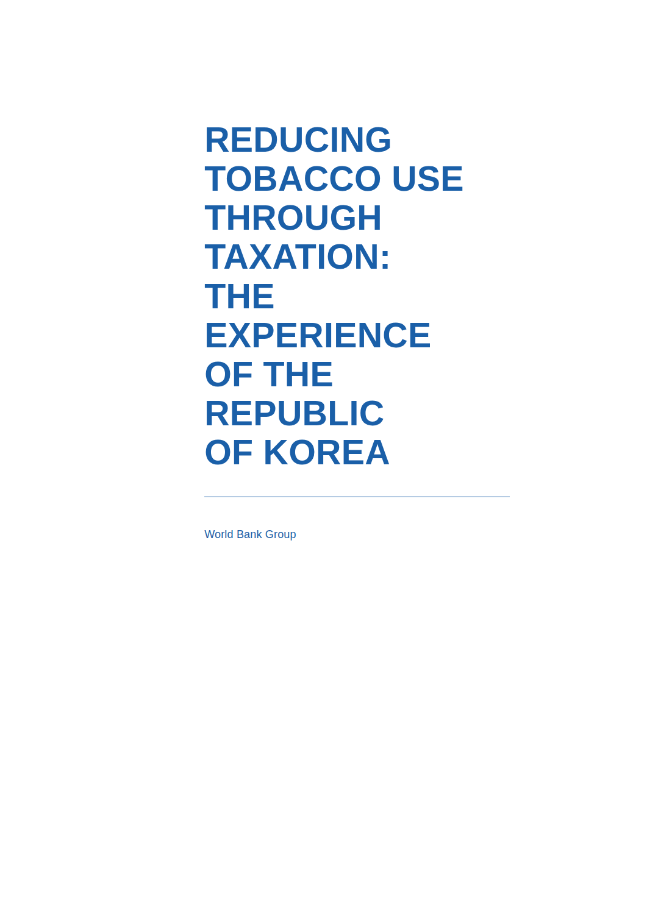Reducing
Tobacco Use
Through
Taxation:
The Experience
of the Republic
of Korea
World Bank Group